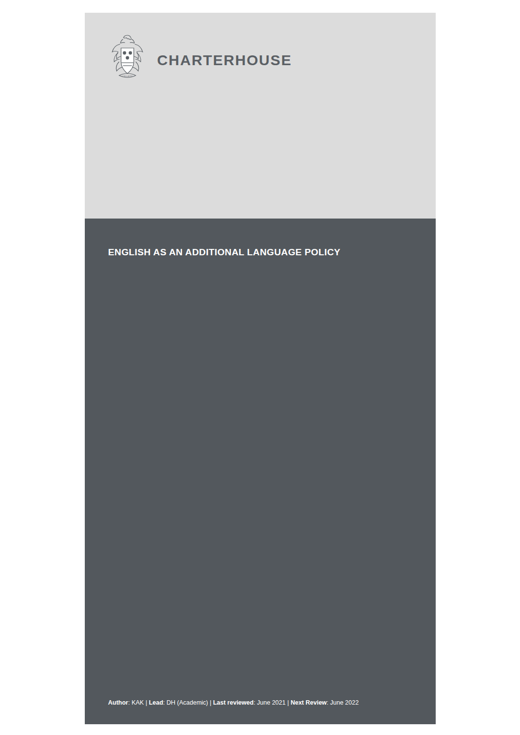CHARTE
Charterhouse
English as an Additional Language Policy
Author: KAK | Lead: DH (Academic) | Last reviewed: June 2021 | Next Review: June 2022